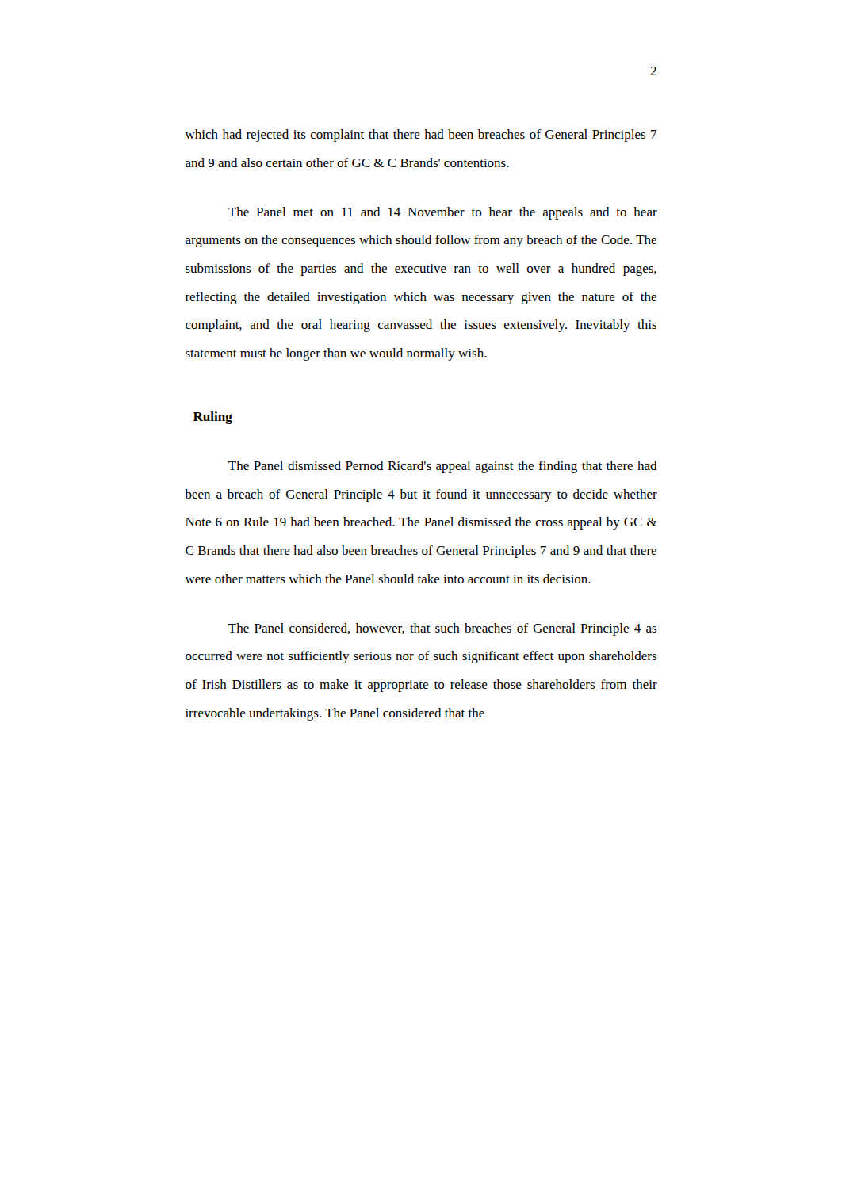2
which had rejected its complaint that there had been breaches of General Principles 7 and 9 and also certain other of GC & C Brands' contentions.
The Panel met on 11 and 14 November to hear the appeals and to hear arguments on the consequences which should follow from any breach of the Code. The submissions of the parties and the executive ran to well over a hundred pages, reflecting the detailed investigation which was necessary given the nature of the complaint, and the oral hearing canvassed the issues extensively. Inevitably this statement must be longer than we would normally wish.
Ruling
The Panel dismissed Pernod Ricard's appeal against the finding that there had been a breach of General Principle 4 but it found it unnecessary to decide whether Note 6 on Rule 19 had been breached. The Panel dismissed the cross appeal by GC & C Brands that there had also been breaches of General Principles 7 and 9 and that there were other matters which the Panel should take into account in its decision.
The Panel considered, however, that such breaches of General Principle 4 as occurred were not sufficiently serious nor of such significant effect upon shareholders of Irish Distillers as to make it appropriate to release those shareholders from their irrevocable undertakings. The Panel considered that the